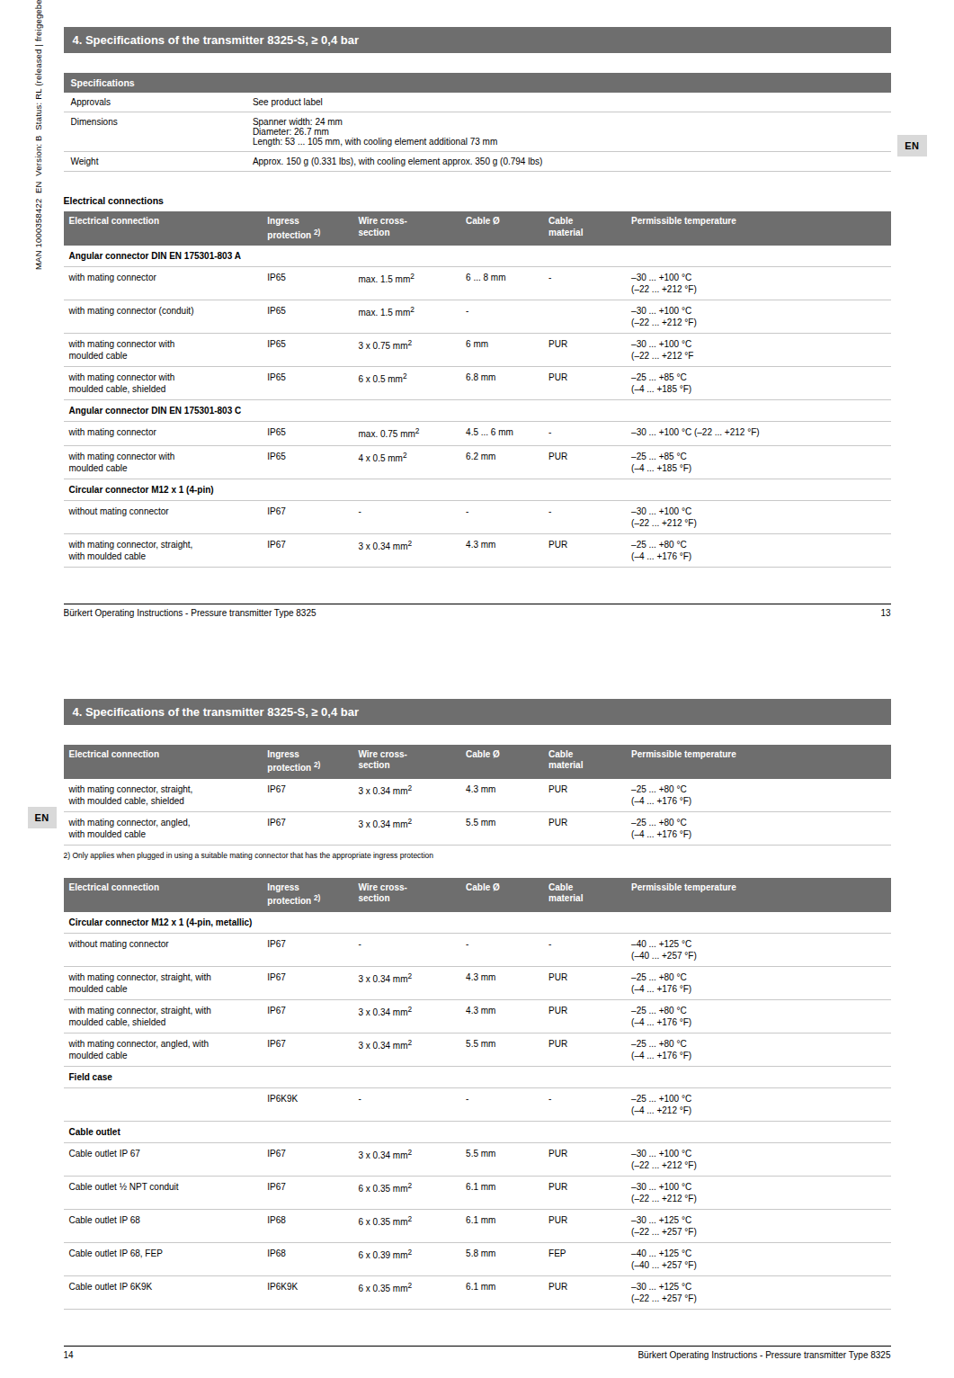EN
MAN 1000358422 EN Version: B Status: RL (released | freigegeben) printed: 08.08.2019
4. Specifications of the transmitter 8325-S, ≥ 0,4 bar
| Specifications |
| Approvals | See product label |
| Dimensions | Spanner width: 24 mm Diameter: 26.7 mm Length: 53 ... 105 mm, with cooling element additional 73 mm |
| Weight | Approx. 150 g (0.331 lbs), with cooling element approx. 350 g (0.794 lbs) |
Electrical connections
| Electrical connection | Ingress protection 2) | Wire cross- section | Cable Ø | Cable material | Permissible temperature |
| --- | --- | --- | --- | --- | --- |
| Angular connector DIN EN 175301-803 A |
| with mating connector | IP65 | max. 1.5 mm 2 | 6 ... 8 mm | - | –30 ... +100 °C (–22 ... +212 °F) |
| with mating connector (conduit) | IP65 | max. 1.5 mm 2 | - | | –30 ... +100 °C (–22 ... +212 °F) |
| with mating connector with moulded cable | IP65 | 3 x 0.75 mm 2 | 6 mm | PUR | –30 ... +100 °C (–22 ... +212 °F |
| with mating connector with moulded cable, shielded | IP65 | 6 x 0.5 mm 2 | 6.8 mm | PUR | –25 ... +85 °C (–4 ... +185 °F) |
| Angular connector DIN EN 175301-803 C |
| with mating connector | IP65 | max. 0.75 mm 2 | 4.5 ... 6 mm | - | –30 ... +100 °C (–22 ... +212 °F) |
| with mating connector with moulded cable | IP65 | 4 x 0.5 mm 2 | 6.2 mm | PUR | –25 ... +85 °C (–4 ... +185 °F) |
| Circular connector M12 x 1 (4-pin) |
| without mating connector | IP67 | - | - | - | –30 ... +100 °C (–22 ... +212 °F) |
| with mating connector, straight, with moulded cable | IP67 | 3 x 0.34 mm 2 | 4.3 mm | PUR | –25 ... +80 °C (–4 ... +176 °F) |
Bürkert Operating Instructions - Pressure transmitter Type 8325 13
EN
4. Specifications of the transmitter 8325-S, ≥ 0,4 bar
| Electrical connection | Ingress protection 2) | Wire cross- section | Cable Ø | Cable material | Permissible temperature |
| --- | --- | --- | --- | --- | --- |
| with mating connector, straight, with moulded cable, shielded | IP67 | 3 x 0.34 mm 2 | 4.3 mm | PUR | –25 ... +80 °C (–4 ... +176 °F) |
| with mating connector, angled, with moulded cable | IP67 | 3 x 0.34 mm 2 | 5.5 mm | PUR | –25 ... +80 °C (–4 ... +176 °F) |
2) Only applies when plugged in using a suitable mating connector that has the appropriate ingress protection
| Electrical connection | Ingress protection 2) | Wire cross- section | Cable Ø | Cable material | Permissible temperature |
| --- | --- | --- | --- | --- | --- |
| Circular connector M12 x 1 (4-pin, metallic) |
| without mating connector | IP67 | - | - | - | –40 ... +125 °C (–40 ... +257 °F) |
| with mating connector, straight, with moulded cable | IP67 | 3 x 0.34 mm 2 | 4.3 mm | PUR | –25 ... +80 °C (–4 ... +176 °F) |
| with mating connector, straight, with moulded cable, shielded | IP67 | 3 x 0.34 mm 2 | 4.3 mm | PUR | –25 ... +80 °C (–4 ... +176 °F) |
| with mating connector, angled, with moulded cable | IP67 | 3 x 0.34 mm 2 | 5.5 mm | PUR | –25 ... +80 °C (–4 ... +176 °F) |
| Field case |
| | IP6K9K | - | - | - | –25 ... +100 °C (–4 ... +212 °F) |
| Cable outlet |
| Cable outlet IP 67 | IP67 | 3 x 0.34 mm 2 | 5.5 mm | PUR | –30 ... +100 °C (–22 ... +212 °F) |
| Cable outlet ½ NPT conduit | IP67 | 6 x 0.35 mm 2 | 6.1 mm | PUR | –30 ... +100 °C (–22 ... +212 °F) |
| Cable outlet IP 68 | IP68 | 6 x 0.35 mm 2 | 6.1 mm | PUR | –30 ... +125 °C (–22 ... +257 °F) |
| Cable outlet IP 68, FEP | IP68 | 6 x 0.39 mm 2 | 5.8 mm | FEP | –40 ... +125 °C (–40 ... +257 °F) |
| Cable outlet IP 6K9K | IP6K9K | 6 x 0.35 mm 2 | 6.1 mm | PUR | –30 ... +125 °C (–22 ... +257 °F) |
14 Bürkert Operating Instructions - Pressure transmitter Type 8325